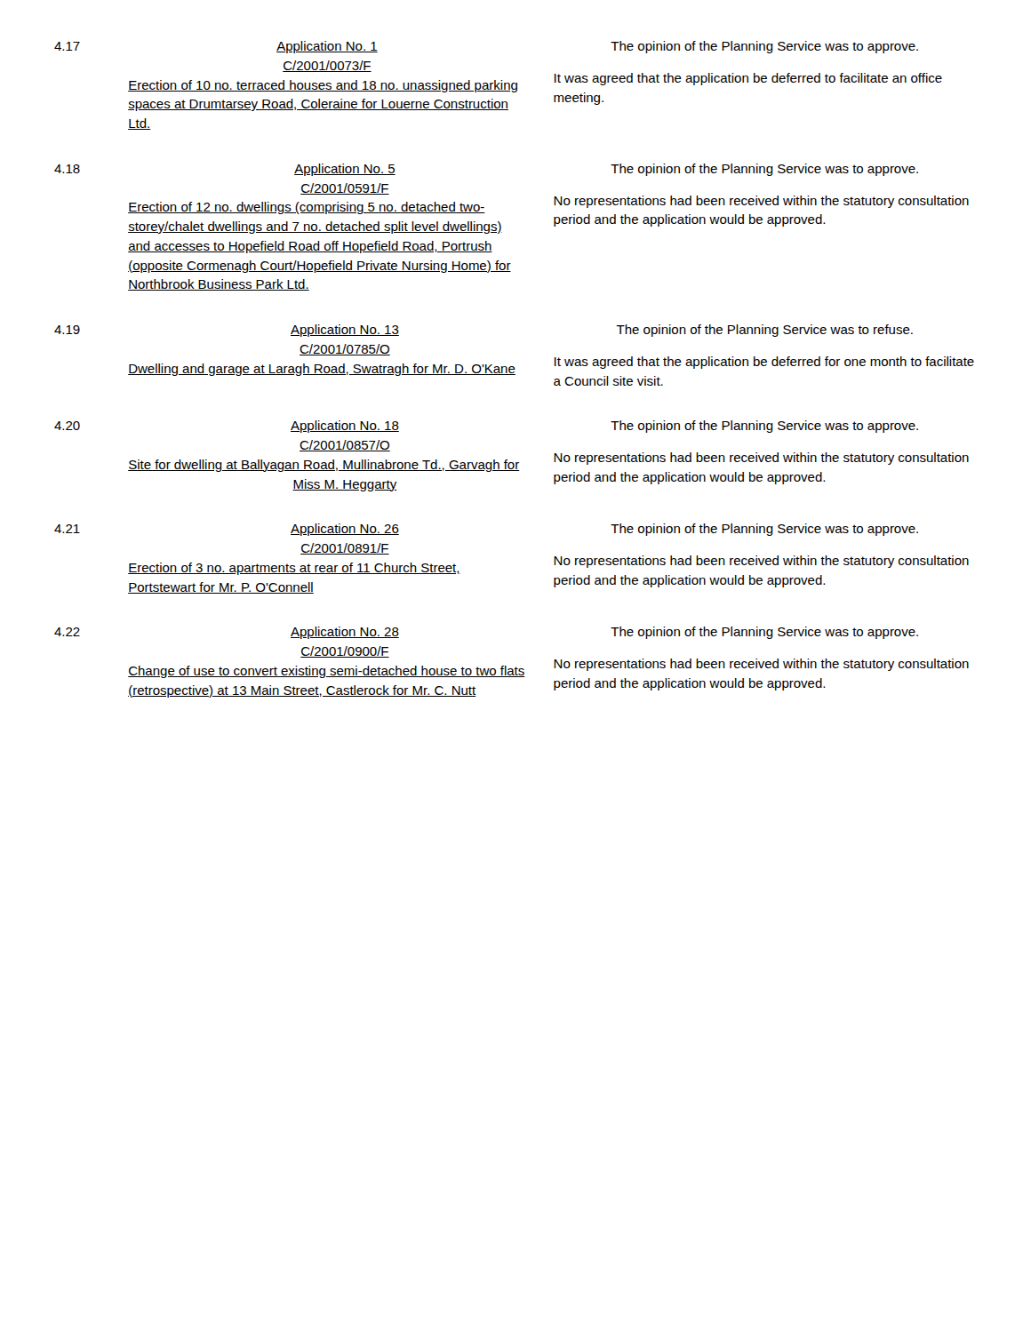| 4.17 | Application No. 1 C/2001/0073/F Erection of 10 no. terraced houses and 18 no. unassigned parking spaces at Drumtarsey Road, Coleraine for Louerne Construction Ltd. | The opinion of the Planning Service was to approve. It was agreed that the application be deferred to facilitate an office meeting. |
| 4.18 | Application No. 5 C/2001/0591/F Erection of 12 no. dwellings (comprising 5 no. detached two-storey/chalet dwellings and 7 no. detached split level dwellings) and accesses to Hopefield Road off Hopefield Road, Portrush (opposite Cormenagh Court/Hopefield Private Nursing Home) for Northbrook Business Park Ltd. | The opinion of the Planning Service was to approve. No representations had been received within the statutory consultation period and the application would be approved. |
| 4.19 | Application No. 13 C/2001/0785/O Dwelling and garage at Laragh Road, Swatragh for Mr. D. O'Kane | The opinion of the Planning Service was to refuse. It was agreed that the application be deferred for one month to facilitate a Council site visit. |
| 4.20 | Application No. 18 C/2001/0857/O Site for dwelling at Ballyagan Road, Mullinabrone Td., Garvagh for Miss M. Heggarty | The opinion of the Planning Service was to approve. No representations had been received within the statutory consultation period and the application would be approved. |
| 4.21 | Application No. 26 C/2001/0891/F Erection of 3 no. apartments at rear of 11 Church Street, Portstewart for Mr. P. O'Connell | The opinion of the Planning Service was to approve. No representations had been received within the statutory consultation period and the application would be approved. |
| 4.22 | Application No. 28 C/2001/0900/F Change of use to convert existing semi-detached house to two flats (retrospective) at 13 Main Street, Castlerock for Mr. C. Nutt | The opinion of the Planning Service was to approve. No representations had been received within the statutory consultation period and the application would be approved. |